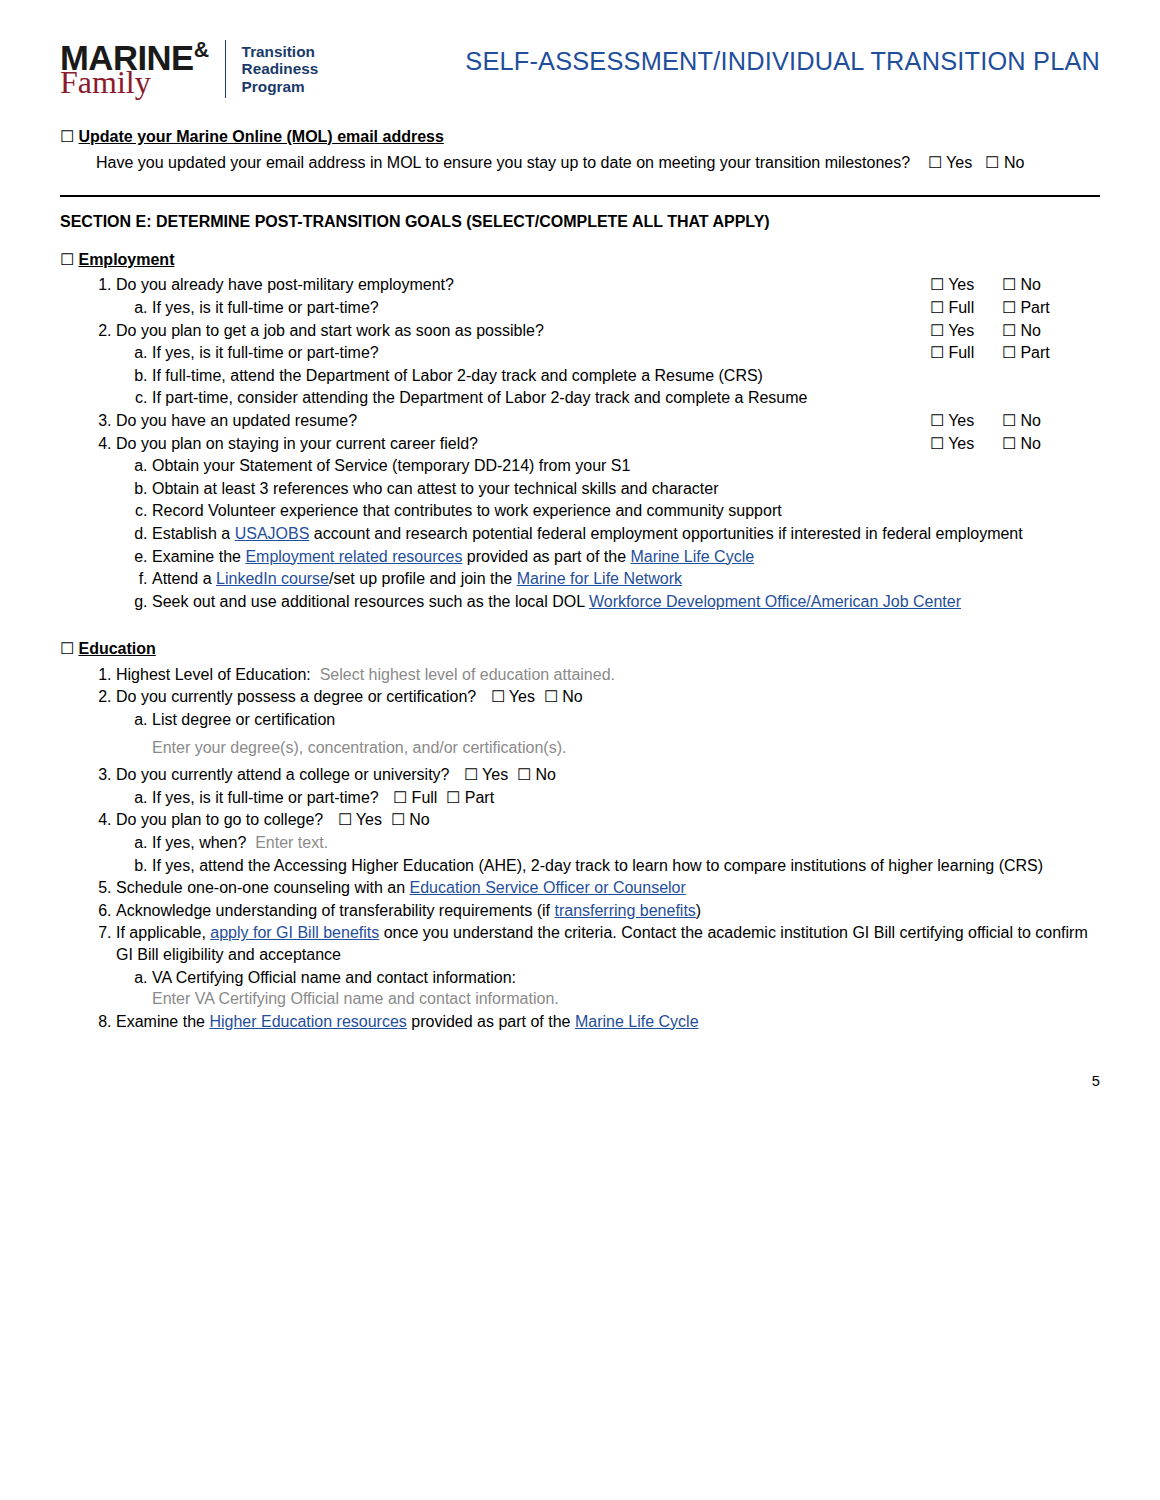MARINE&
Family
Transition
Readiness
Program
SELF-ASSESSMENT/INDIVIDUAL TRANSITION PLAN
☐ Update your Marine Online (MOL) email address
Have you updated your email address in MOL to ensure you stay up to date on meeting your transition milestones? ☐ Yes ☐ No
SECTION E: DETERMINE POST-TRANSITION GOALS (SELECT/COMPLETE ALL THAT APPLY)
☐ Employment
Do you already have post-military employment? ☐ Yes☐ No
If yes, is it full-time or part-time? ☐ Full☐ Part
Do you plan to get a job and start work as soon as possible? ☐ Yes☐ No
If yes, is it full-time or part-time? ☐ Full☐ Part
If full-time, attend the Department of Labor 2-day track and complete a Resume (CRS)
If part-time, consider attending the Department of Labor 2-day track and complete a Resume
Do you have an updated resume? ☐ Yes☐ No
Do you plan on staying in your current career field? ☐ Yes☐ No
Obtain your Statement of Service (temporary DD-214) from your S1
Obtain at least 3 references who can attest to your technical skills and character
Record Volunteer experience that contributes to work experience and community support
Establish a USAJOBS account and research potential federal employment opportunities if interested in federal employment
Examine the Employment related resources provided as part of the Marine Life Cycle
Attend a LinkedIn course/set up profile and join the Marine for Life Network
Seek out and use additional resources such as the local DOL Workforce Development Office/American Job Center
☐ Education
Highest Level of Education: Select highest level of education attained.
Do you currently possess a degree or certification? ☐ Yes ☐ No
List degree or certification
Enter your degree(s), concentration, and/or certification(s).
Do you currently attend a college or university? ☐ Yes ☐ No
If yes, is it full-time or part-time? ☐ Full ☐ Part
Do you plan to go to college? ☐ Yes ☐ No
If yes, when? Enter text.
If yes, attend the Accessing Higher Education (AHE), 2-day track to learn how to compare institutions of higher learning (CRS)
Schedule one-on-one counseling with an Education Service Officer or Counselor
Acknowledge understanding of transferability requirements (if transferring benefits)
If applicable, apply for GI Bill benefits once you understand the criteria. Contact the academic institution GI Bill certifying official to confirm GI Bill eligibility and acceptance
VA Certifying Official name and contact information:
Enter VA Certifying Official name and contact information.
Examine the Higher Education resources provided as part of the Marine Life Cycle
5